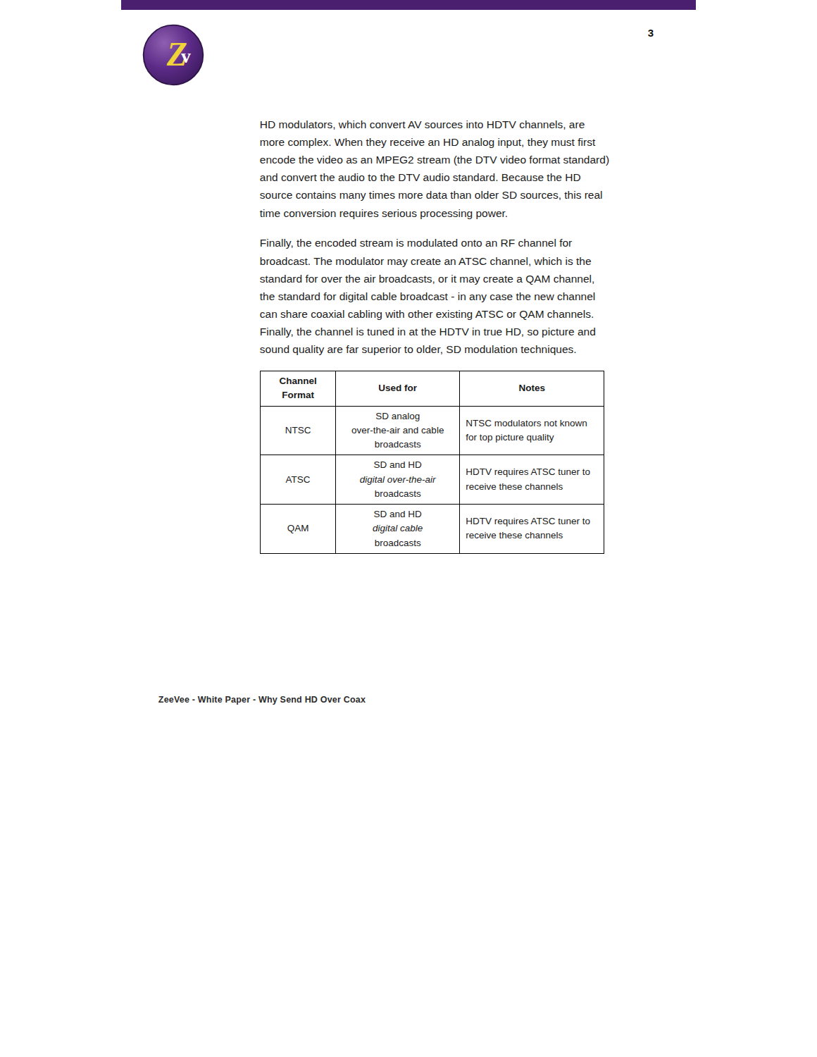Z v
3
HD modulators, which convert AV sources into HDTV channels, are more complex. When they receive an HD analog input, they must first encode the video as an MPEG2 stream (the DTV video format standard) and convert the audio to the DTV audio standard. Because the HD source contains many times more data than older SD sources, this real time conversion requires serious processing power.
Finally, the encoded stream is modulated onto an RF channel for broadcast. The modulator may create an ATSC channel, which is the standard for over the air broadcasts, or it may create a QAM channel, the standard for digital cable broadcast - in any case the new channel can share coaxial cabling with other existing ATSC or QAM channels. Finally, the channel is tuned in at the HDTV in true HD, so picture and sound quality are far superior to older, SD modulation techniques.
| Channel Format | Used for | Notes |
| --- | --- | --- |
| NTSC | SD analog over-the-air and cable broadcasts | NTSC modulators not known for top picture quality |
| ATSC | SD and HD digital over-the-air broadcasts | HDTV requires ATSC tuner to receive these channels |
| QAM | SD and HD digital cable broadcasts | HDTV requires ATSC tuner to receive these channels |
ZeeVee - White Paper - Why Send HD Over Coax